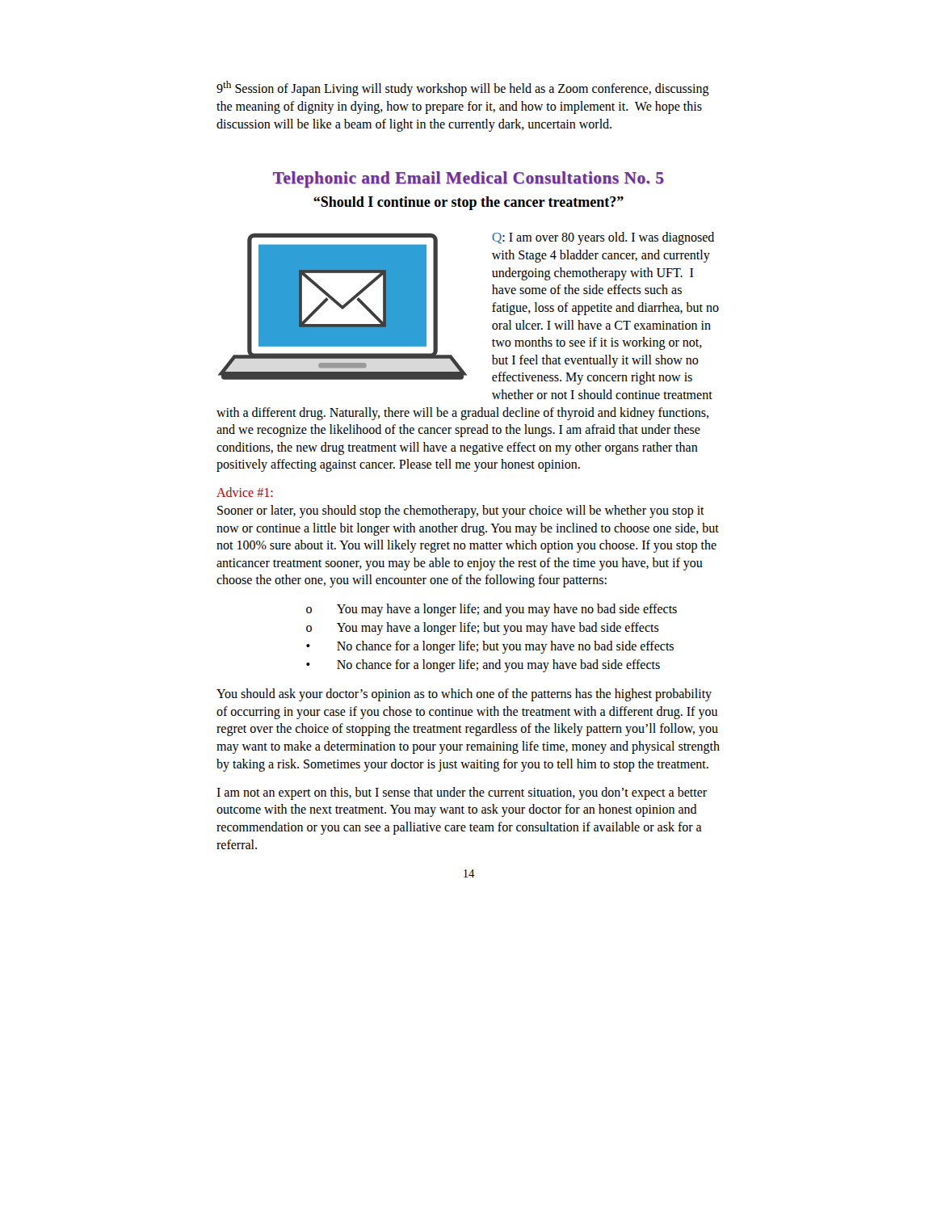9th Session of Japan Living will study workshop will be held as a Zoom conference, discussing the meaning of dignity in dying, how to prepare for it, and how to implement it. We hope this discussion will be like a beam of light in the currently dark, uncertain world.
Telephonic and Email Medical Consultations No. 5
“Should I continue or stop the cancer treatment?”
Q: I am over 80 years old. I was diagnosed with Stage 4 bladder cancer, and currently undergoing chemotherapy with UFT. I have some of the side effects such as fatigue, loss of appetite and diarrhea, but no oral ulcer. I will have a CT examination in two months to see if it is working or not, but I feel that eventually it will show no effectiveness. My concern right now is whether or not I should continue treatment with a different drug. Naturally, there will be a gradual decline of thyroid and kidney functions, and we recognize the likelihood of the cancer spread to the lungs. I am afraid that under these conditions, the new drug treatment will have a negative effect on my other organs rather than positively affecting against cancer. Please tell me your honest opinion.
Advice #1:
Sooner or later, you should stop the chemotherapy, but your choice will be whether you stop it now or continue a little bit longer with another drug. You may be inclined to choose one side, but not 100% sure about it. You will likely regret no matter which option you choose. If you stop the anticancer treatment sooner, you may be able to enjoy the rest of the time you have, but if you choose the other one, you will encounter one of the following four patterns:
o You may have a longer life; and you may have no bad side effects
o You may have a longer life; but you may have bad side effects
•No chance for a longer life; but you may have no bad side effects
•No chance for a longer life; and you may have bad side effects
You should ask your doctor’s opinion as to which one of the patterns has the highest probability of occurring in your case if you chose to continue with the treatment with a different drug. If you regret over the choice of stopping the treatment regardless of the likely pattern you’ll follow, you may want to make a determination to pour your remaining life time, money and physical strength by taking a risk. Sometimes your doctor is just waiting for you to tell him to stop the treatment.
I am not an expert on this, but I sense that under the current situation, you don’t expect a better outcome with the next treatment. You may want to ask your doctor for an honest opinion and recommendation or you can see a palliative care team for consultation if available or ask for a referral.
14